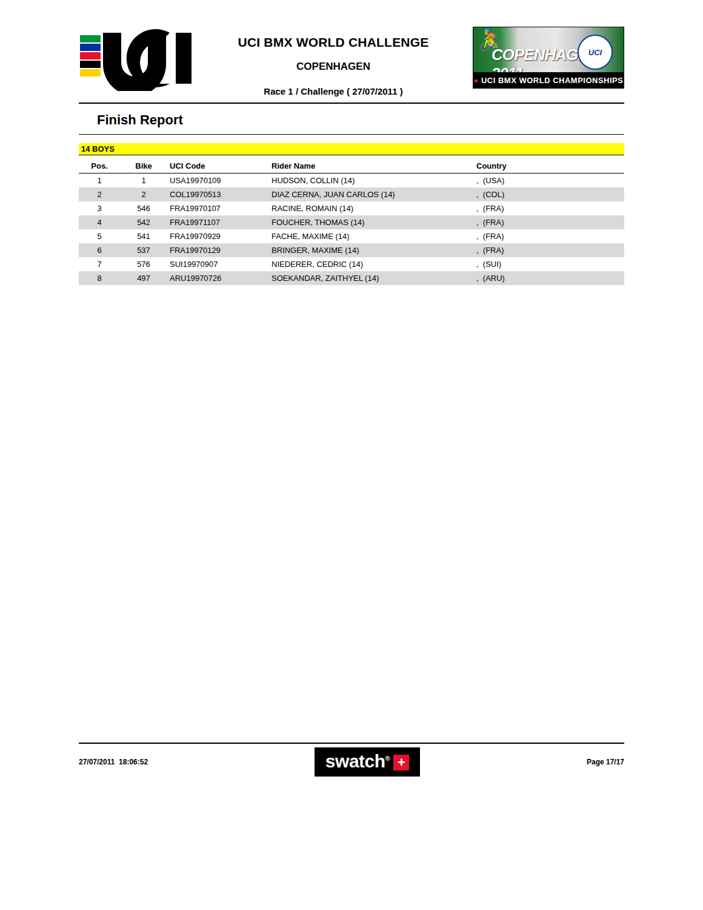UCI BMX WORLD CHALLENGE
COPENHAGEN
Race 1 / Challenge ( 27/07/2011 )
🚴
COPENHAGEN 2011
UCI
● UCI BMX WORLD CHAMPIONSHIPS
Finish Report
14 BOYS
| Pos. | Bike | UCI Code | Rider Name | Country |
| --- | --- | --- | --- | --- |
| 1 | 1 | USA19970109 | HUDSON, COLLIN (14) | , (USA) |
| 2 | 2 | COL19970513 | DIAZ CERNA, JUAN CARLOS (14) | , (COL) |
| 3 | 546 | FRA19970107 | RACINE, ROMAIN (14) | , (FRA) |
| 4 | 542 | FRA19971107 | FOUCHER, THOMAS (14) | , (FRA) |
| 5 | 541 | FRA19970929 | FACHE, MAXIME (14) | , (FRA) |
| 6 | 537 | FRA19970129 | BRINGER, MAXIME (14) | , (FRA) |
| 7 | 576 | SUI19970907 | NIEDERER, CEDRIC (14) | , (SUI) |
| 8 | 497 | ARU19970726 | SOEKANDAR, ZAITHYEL (14) | , (ARU) |
27/07/2011 18:06:52
swatch®+
Page 17/17